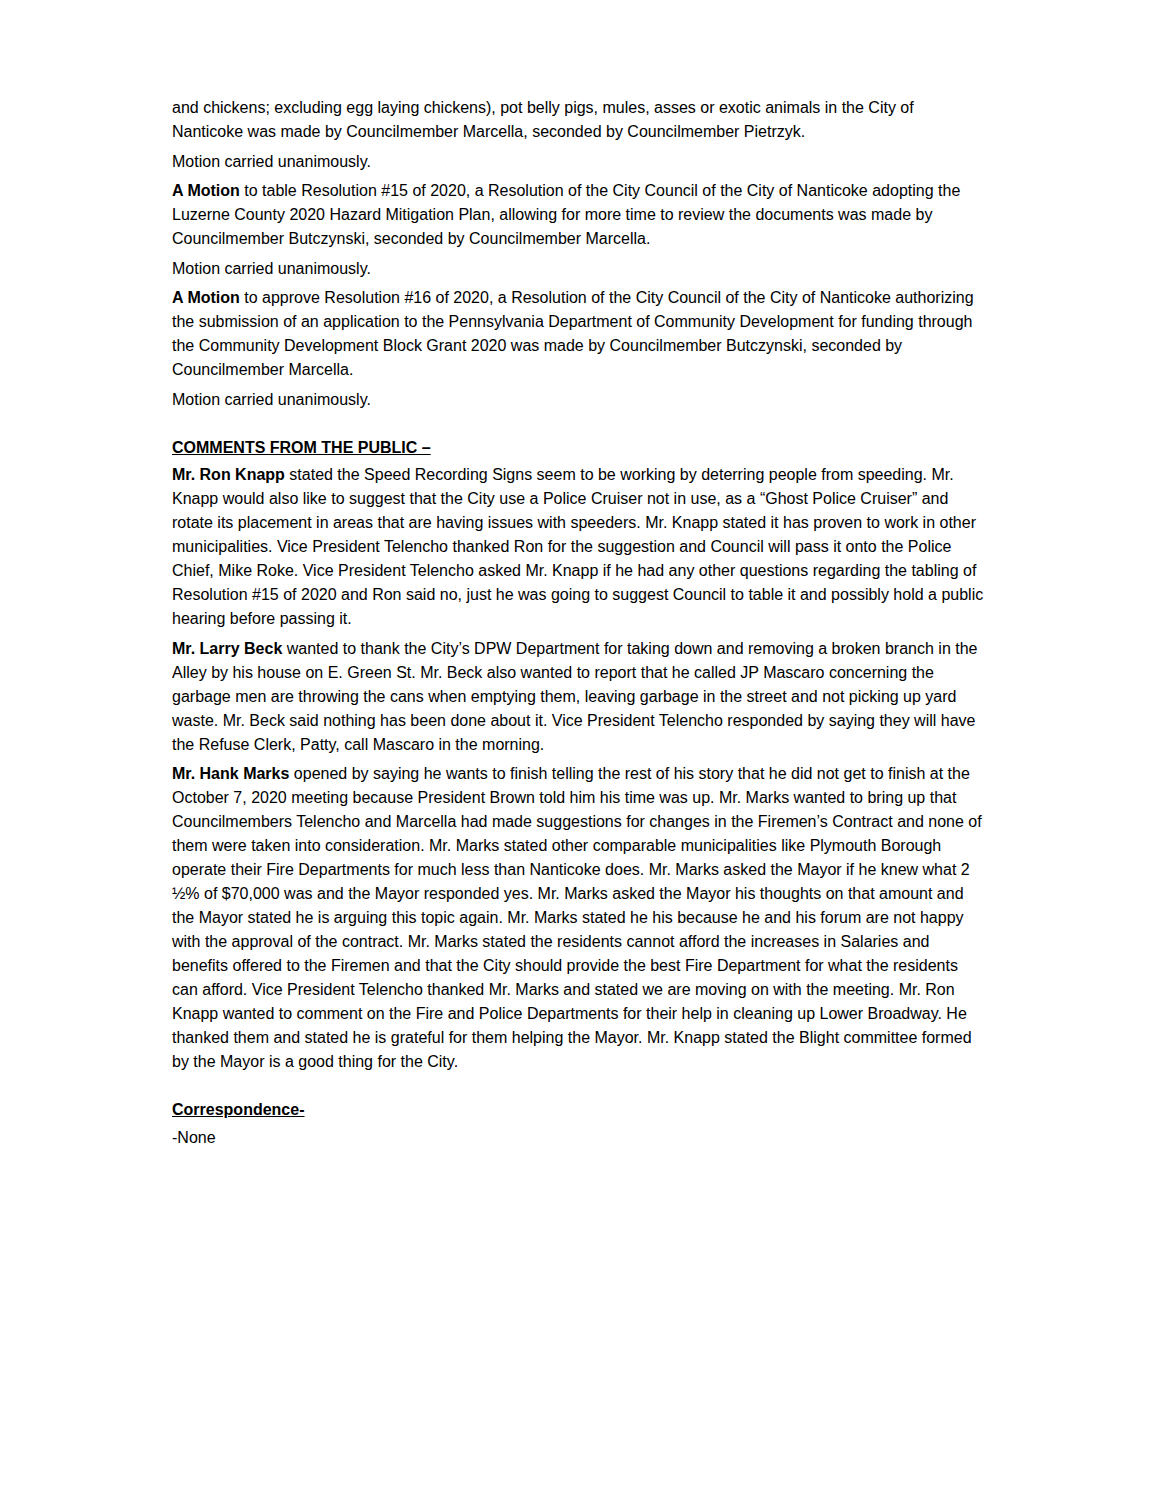and chickens; excluding egg laying chickens), pot belly pigs, mules, asses or exotic animals in the City of Nanticoke was made by Councilmember Marcella, seconded by Councilmember Pietrzyk.
Motion carried unanimously.
A Motion to table Resolution #15 of 2020, a Resolution of the City Council of the City of Nanticoke adopting the Luzerne County 2020 Hazard Mitigation Plan, allowing for more time to review the documents was made by Councilmember Butczynski, seconded by Councilmember Marcella.
Motion carried unanimously.
A Motion to approve Resolution #16 of 2020, a Resolution of the City Council of the City of Nanticoke authorizing the submission of an application to the Pennsylvania Department of Community Development for funding through the Community Development Block Grant 2020 was made by Councilmember Butczynski, seconded by Councilmember Marcella.
Motion carried unanimously.
COMMENTS FROM THE PUBLIC –
Mr. Ron Knapp stated the Speed Recording Signs seem to be working by deterring people from speeding. Mr. Knapp would also like to suggest that the City use a Police Cruiser not in use, as a “Ghost Police Cruiser” and rotate its placement in areas that are having issues with speeders. Mr. Knapp stated it has proven to work in other municipalities. Vice President Telencho thanked Ron for the suggestion and Council will pass it onto the Police Chief, Mike Roke. Vice President Telencho asked Mr. Knapp if he had any other questions regarding the tabling of Resolution #15 of 2020 and Ron said no, just he was going to suggest Council to table it and possibly hold a public hearing before passing it.
Mr. Larry Beck wanted to thank the City’s DPW Department for taking down and removing a broken branch in the Alley by his house on E. Green St. Mr. Beck also wanted to report that he called JP Mascaro concerning the garbage men are throwing the cans when emptying them, leaving garbage in the street and not picking up yard waste. Mr. Beck said nothing has been done about it. Vice President Telencho responded by saying they will have the Refuse Clerk, Patty, call Mascaro in the morning.
Mr. Hank Marks opened by saying he wants to finish telling the rest of his story that he did not get to finish at the October 7, 2020 meeting because President Brown told him his time was up. Mr. Marks wanted to bring up that Councilmembers Telencho and Marcella had made suggestions for changes in the Firemen’s Contract and none of them were taken into consideration. Mr. Marks stated other comparable municipalities like Plymouth Borough operate their Fire Departments for much less than Nanticoke does. Mr. Marks asked the Mayor if he knew what 2 ½% of $70,000 was and the Mayor responded yes. Mr. Marks asked the Mayor his thoughts on that amount and the Mayor stated he is arguing this topic again. Mr. Marks stated he his because he and his forum are not happy with the approval of the contract. Mr. Marks stated the residents cannot afford the increases in Salaries and benefits offered to the Firemen and that the City should provide the best Fire Department for what the residents can afford. Vice President Telencho thanked Mr. Marks and stated we are moving on with the meeting. Mr. Ron Knapp wanted to comment on the Fire and Police Departments for their help in cleaning up Lower Broadway. He thanked them and stated he is grateful for them helping the Mayor. Mr. Knapp stated the Blight committee formed by the Mayor is a good thing for the City.
Correspondence-
-None